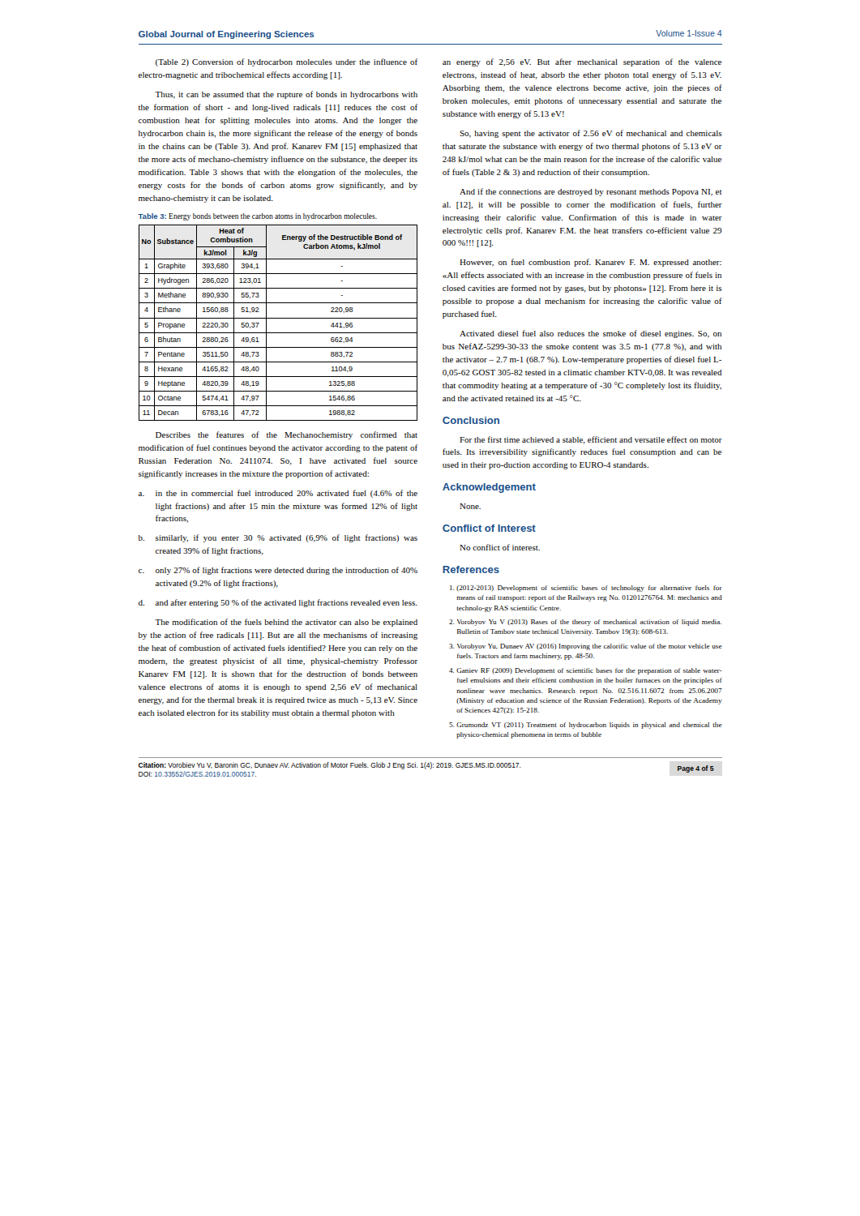Global Journal of Engineering Sciences
Volume 1-Issue 4
(Table 2) Conversion of hydrocarbon molecules under the influence of electro-magnetic and tribochemical effects according [1].
Thus, it can be assumed that the rupture of bonds in hydrocarbons with the formation of short - and long-lived radicals [11] reduces the cost of combustion heat for splitting molecules into atoms. And the longer the hydrocarbon chain is, the more significant the release of the energy of bonds in the chains can be (Table 3). And prof. Kanarev FM [15] emphasized that the more acts of mechano-chemistry influence on the substance, the deeper its modification. Table 3 shows that with the elongation of the molecules, the energy costs for the bonds of carbon atoms grow significantly, and by mechano-chemistry it can be isolated.
Table 3: Energy bonds between the carbon atoms in hydrocarbon molecules.
| No | Substance | Heat of Combustion | Energy of the Destructible Bond of Carbon Atoms, kJ/mol |
| --- | --- | --- | --- |
| kJ/mol | kJ/g |
| 1 | Graphite | 393,680 | 394,1 | - |
| 2 | Hydrogen | 286,020 | 123,01 | - |
| 3 | Methane | 890,930 | 55,73 | - |
| 4 | Ethane | 1560,88 | 51,92 | 220,98 |
| 5 | Propane | 2220,30 | 50,37 | 441,96 |
| 6 | Bhutan | 2880,26 | 49,61 | 662,94 |
| 7 | Pentane | 3511,50 | 48,73 | 883,72 |
| 8 | Hexane | 4165,82 | 48,40 | 1104,9 |
| 9 | Heptane | 4820,39 | 48,19 | 1325,88 |
| 10 | Octane | 5474,41 | 47,97 | 1546,86 |
| 11 | Decan | 6783,16 | 47,72 | 1988,82 |
Describes the features of the Mechanochemistry confirmed that modification of fuel continues beyond the activator according to the patent of Russian Federation No. 2411074. So, I have activated fuel source significantly increases in the mixture the proportion of activated:
a. in the in commercial fuel introduced 20% activated fuel (4.6% of the light fractions) and after 15 min the mixture was formed 12% of light fractions,
b. similarly, if you enter 30 % activated (6,9% of light fractions) was created 39% of light fractions,
c. only 27% of light fractions were detected during the introduction of 40% activated (9.2% of light fractions),
d. and after entering 50 % of the activated light fractions revealed even less.
The modification of the fuels behind the activator can also be explained by the action of free radicals [11]. But are all the mechanisms of increasing the heat of combustion of activated fuels identified? Here you can rely on the modern, the greatest physicist of all time, physical-chemistry Professor Kanarev FM [12]. It is shown that for the destruction of bonds between valence electrons of atoms it is enough to spend 2,56 eV of mechanical energy, and for the thermal break it is required twice as much - 5,13 eV. Since each isolated electron for its stability must obtain a thermal photon with
an energy of 2,56 eV. But after mechanical separation of the valence electrons, instead of heat, absorb the ether photon total energy of 5.13 eV. Absorbing them, the valence electrons become active, join the pieces of broken molecules, emit photons of unnecessary essential and saturate the substance with energy of 5.13 eV!
So, having spent the activator of 2.56 eV of mechanical and chemicals that saturate the substance with energy of two thermal photons of 5.13 eV or 248 kJ/mol what can be the main reason for the increase of the calorific value of fuels (Table 2 & 3) and reduction of their consumption.
And if the connections are destroyed by resonant methods Popova NI, et al. [12], it will be possible to corner the modification of fuels, further increasing their calorific value. Confirmation of this is made in water electrolytic cells prof. Kanarev F.M. the heat transfers co-efficient value 29 000 %!!! [12].
However, on fuel combustion prof. Kanarev F. M. expressed another: «All effects associated with an increase in the combustion pressure of fuels in closed cavities are formed not by gases, but by photons» [12]. From here it is possible to propose a dual mechanism for increasing the calorific value of purchased fuel.
Activated diesel fuel also reduces the smoke of diesel engines. So, on bus NefAZ-5299-30-33 the smoke content was 3.5 m-1 (77.8 %), and with the activator – 2.7 m-1 (68.7 %). Low-temperature properties of diesel fuel L-0,05-62 GOST 305-82 tested in a climatic chamber KTV-0,08. It was revealed that commodity heating at a temperature of -30 °C completely lost its fluidity, and the activated retained its at -45 °C.
Conclusion
For the first time achieved a stable, efficient and versatile effect on motor fuels. Its irreversibility significantly reduces fuel consumption and can be used in their pro-duction according to EURO-4 standards.
Acknowledgement
None.
Conflict of Interest
No conflict of interest.
References
(2012-2013) Development of scientific bases of technology for alternative fuels for means of rail transport: report of the Railways reg No. 01201276764. M: mechanics and technolo-gy RAS scientific Centre.
Vorobyov Yu V (2013) Bases of the theory of mechanical activation of liquid media. Bulletin of Tambov state technical University. Tambov 19(3): 608-613.
Vorobyov Yu, Dunaev AV (2016) Improving the calorific value of the motor vehicle use fuels. Tractors and farm machinery, pp. 48-50.
Ganiev RF (2009) Development of scientific bases for the preparation of stable water-fuel emulsions and their efficient combustion in the boiler furnaces on the principles of nonlinear wave mechanics. Research report No. 02.516.11.6072 from 25.06.2007 (Ministry of education and science of the Russian Federation). Reports of the Academy of Sciences 427(2): 15-218.
Grumondz VT (2011) Treatment of hydrocarbon liquids in physical and chemical the physico-chemical phenomena in terms of bubble
Citation: Vorobiev Yu V, Baronin GC, Dunaev AV. Activation of Motor Fuels. Glob J Eng Sci. 1(4): 2019. GJES.MS.ID.000517.
DOI: 10.33552/GJES.2019.01.000517.
Page 4 of 5